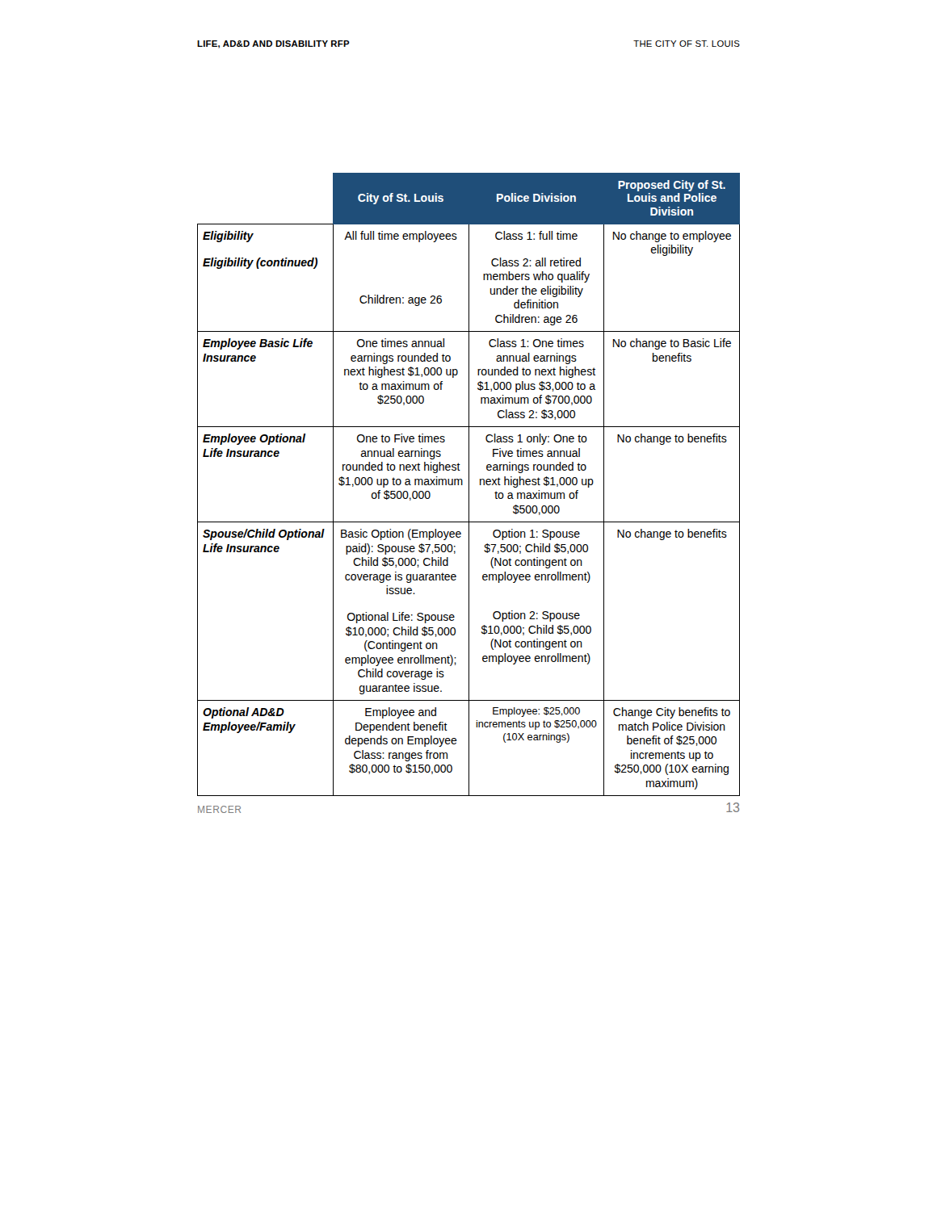Life, AD&D and Disability RFP
The City of St. Louis
| | City of St. Louis | Police Division | Proposed City of St. Louis and Police Division |
| --- | --- | --- | --- |
| Eligibility Eligibility (continued) | All full time employees Children: age 26 | Class 1: full time Class 2: all retired members who qualify under the eligibility definition Children: age 26 | No change to employee eligibility |
| Employee Basic Life Insurance | One times annual earnings rounded to next highest $1,000 up to a maximum of $250,000 | Class 1: One times annual earnings rounded to next highest $1,000 plus $3,000 to a maximum of $700,000 Class 2: $3,000 | No change to Basic Life benefits |
| Employee Optional Life Insurance | One to Five times annual earnings rounded to next highest $1,000 up to a maximum of $500,000 | Class 1 only: One to Five times annual earnings rounded to next highest $1,000 up to a maximum of $500,000 | No change to benefits |
| Spouse/Child Optional Life Insurance | Basic Option (Employee paid): Spouse $7,500; Child $5,000; Child coverage is guarantee issue. Optional Life: Spouse $10,000; Child $5,000 (Contingent on employee enrollment); Child coverage is guarantee issue. | Option 1: Spouse $7,500; Child $5,000 (Not contingent on employee enrollment) Option 2: Spouse $10,000; Child $5,000 (Not contingent on employee enrollment) | No change to benefits |
| Optional AD&D Employee/Family | Employee and Dependent benefit depends on Employee Class: ranges from $80,000 to $150,000 | Employee: $25,000 increments up to $250,000 (10X earnings) | Change City benefits to match Police Division benefit of $25,000 increments up to $250,000 (10X earning maximum) |
MERCER
13